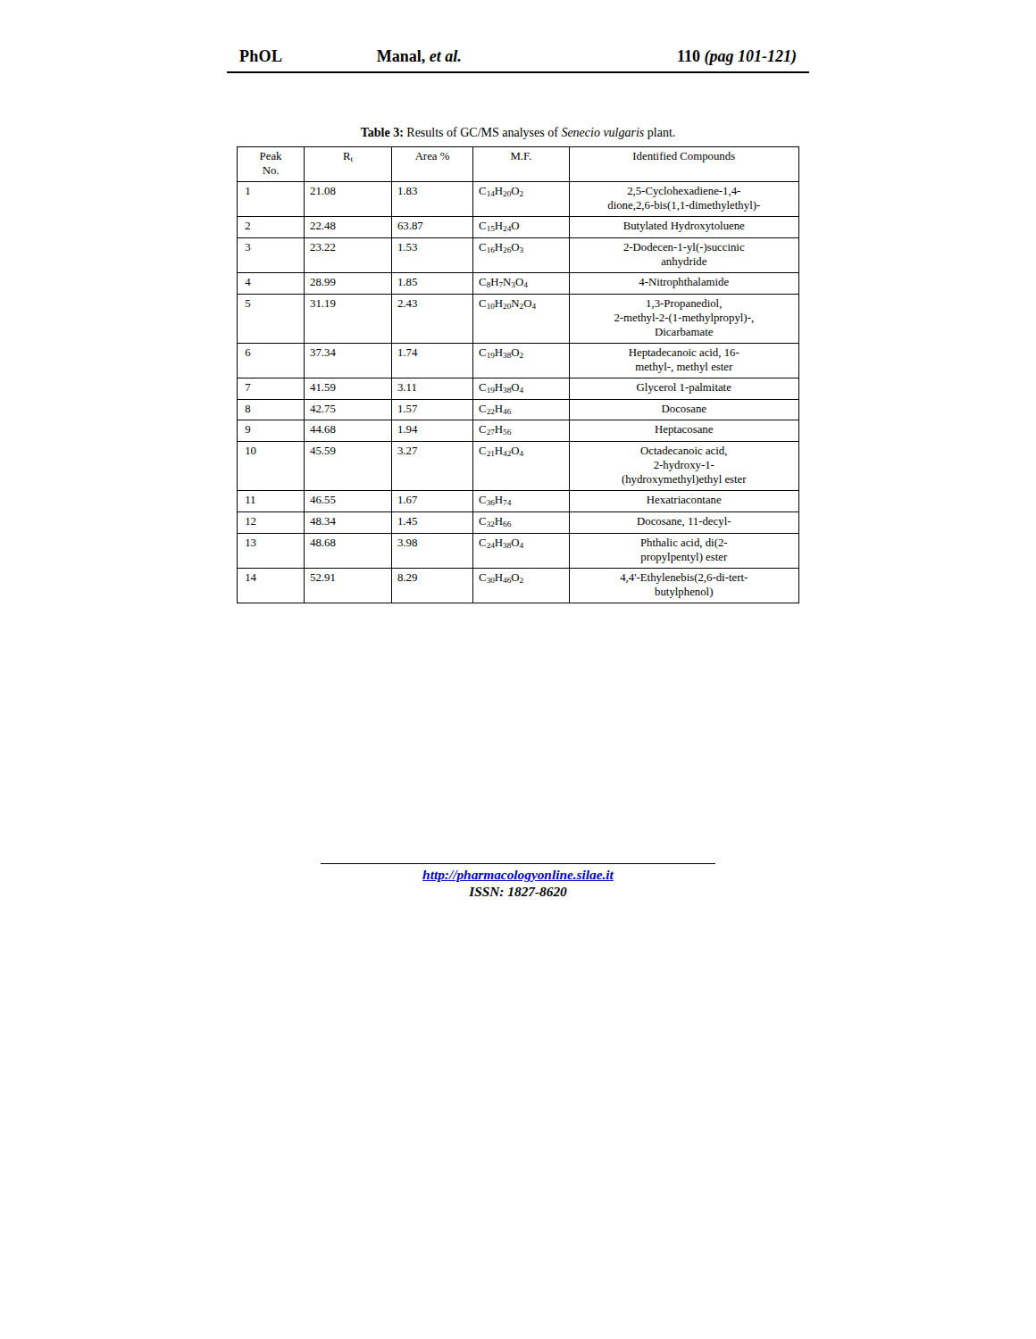PhOL Manal, et al. 110 (pag 101-121)
Table 3: Results of GC/MS analyses of Senecio vulgaris plant.
| Peak No. | R t | Area % | M.F. | Identified Compounds |
| --- | --- | --- | --- | --- |
| 1 | 21.08 | 1.83 | C 14 H 20 O 2 | 2,5-Cyclohexadiene-1,4- dione,2,6-bis(1,1-dimethylethyl)- |
| 2 | 22.48 | 63.87 | C 15 H 24 O | Butylated Hydroxytoluene |
| 3 | 23.22 | 1.53 | C 16 H 26 O 3 | 2-Dodecen-1-yl(-)succinic anhydride |
| 4 | 28.99 | 1.85 | C 8 H 7 N 3 O 4 | 4-Nitrophthalamide |
| 5 | 31.19 | 2.43 | C 10 H 20 N 2 O 4 | 1,3-Propanediol, 2-methyl-2-(1-methylpropyl)-, Dicarbamate |
| 6 | 37.34 | 1.74 | C 19 H 38 O 2 | Heptadecanoic acid, 16- methyl-, methyl ester |
| 7 | 41.59 | 3.11 | C 19 H 38 O 4 | Glycerol 1-palmitate |
| 8 | 42.75 | 1.57 | C 22 H 46 | Docosane |
| 9 | 44.68 | 1.94 | C 27 H 56 | Heptacosane |
| 10 | 45.59 | 3.27 | C 21 H 42 O 4 | Octadecanoic acid, 2-hydroxy-1- (hydroxymethyl)ethyl ester |
| 11 | 46.55 | 1.67 | C 36 H 74 | Hexatriacontane |
| 12 | 48.34 | 1.45 | C 32 H 66 | Docosane, 11-decyl- |
| 13 | 48.68 | 3.98 | C 24 H 38 O 4 | Phthalic acid, di(2- propylpentyl) ester |
| 14 | 52.91 | 8.29 | C 30 H 46 O 2 | 4,4'-Ethylenebis(2,6-di-tert- butylphenol) |
http://pharmacologyonline.silae.it
ISSN: 1827-8620